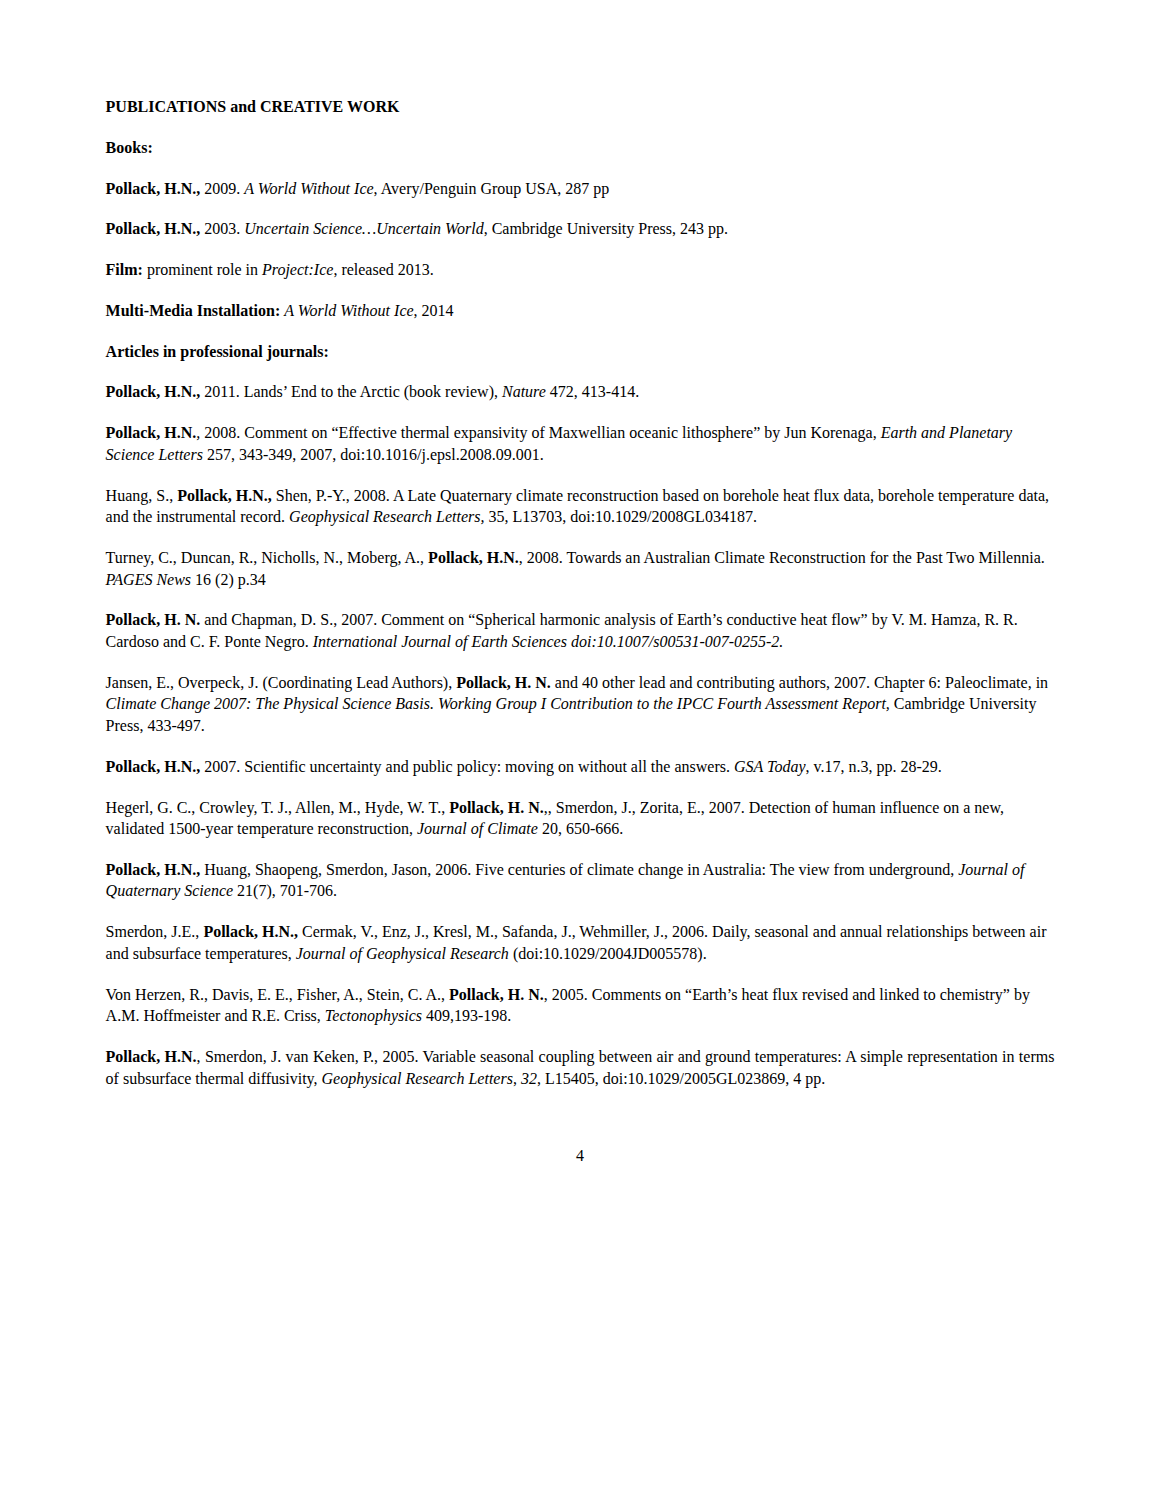PUBLICATIONS and CREATIVE WORK
Books:
Pollack, H.N., 2009. A World Without Ice, Avery/Penguin Group USA, 287 pp
Pollack, H.N., 2003. Uncertain Science…Uncertain World, Cambridge University Press, 243 pp.
Film: prominent role in Project:Ice, released 2013.
Multi-Media Installation: A World Without Ice, 2014
Articles in professional journals:
Pollack, H.N., 2011. Lands’ End to the Arctic (book review), Nature 472, 413-414.
Pollack, H.N., 2008. Comment on “Effective thermal expansivity of Maxwellian oceanic lithosphere” by Jun Korenaga, Earth and Planetary Science Letters 257, 343-349, 2007, doi:10.1016/j.epsl.2008.09.001.
Huang, S., Pollack, H.N., Shen, P.-Y., 2008. A Late Quaternary climate reconstruction based on borehole heat flux data, borehole temperature data, and the instrumental record. Geophysical Research Letters, 35, L13703, doi:10.1029/2008GL034187.
Turney, C., Duncan, R., Nicholls, N., Moberg, A., Pollack, H.N., 2008. Towards an Australian Climate Reconstruction for the Past Two Millennia. PAGES News 16 (2) p.34
Pollack, H. N. and Chapman, D. S., 2007. Comment on “Spherical harmonic analysis of Earth’s conductive heat flow” by V. M. Hamza, R. R. Cardoso and C. F. Ponte Negro. International Journal of Earth Sciences doi:10.1007/s00531-007-0255-2.
Jansen, E., Overpeck, J. (Coordinating Lead Authors), Pollack, H. N. and 40 other lead and contributing authors, 2007. Chapter 6: Paleoclimate, in Climate Change 2007: The Physical Science Basis. Working Group I Contribution to the IPCC Fourth Assessment Report, Cambridge University Press, 433-497.
Pollack, H.N., 2007. Scientific uncertainty and public policy: moving on without all the answers. GSA Today, v.17, n.3, pp. 28-29.
Hegerl, G. C., Crowley, T. J., Allen, M., Hyde, W. T., Pollack, H. N.,, Smerdon, J., Zorita, E., 2007. Detection of human influence on a new, validated 1500-year temperature reconstruction, Journal of Climate 20, 650-666.
Pollack, H.N., Huang, Shaopeng, Smerdon, Jason, 2006. Five centuries of climate change in Australia: The view from underground, Journal of Quaternary Science 21(7), 701-706.
Smerdon, J.E., Pollack, H.N., Cermak, V., Enz, J., Kresl, M., Safanda, J., Wehmiller, J., 2006. Daily, seasonal and annual relationships between air and subsurface temperatures, Journal of Geophysical Research (doi:10.1029/2004JD005578).
Von Herzen, R., Davis, E. E., Fisher, A., Stein, C. A., Pollack, H. N., 2005. Comments on “Earth’s heat flux revised and linked to chemistry” by A.M. Hoffmeister and R.E. Criss, Tectonophysics 409,193-198.
Pollack, H.N., Smerdon, J. van Keken, P., 2005. Variable seasonal coupling between air and ground temperatures: A simple representation in terms of subsurface thermal diffusivity, Geophysical Research Letters, 32, L15405, doi:10.1029/2005GL023869, 4 pp.
4